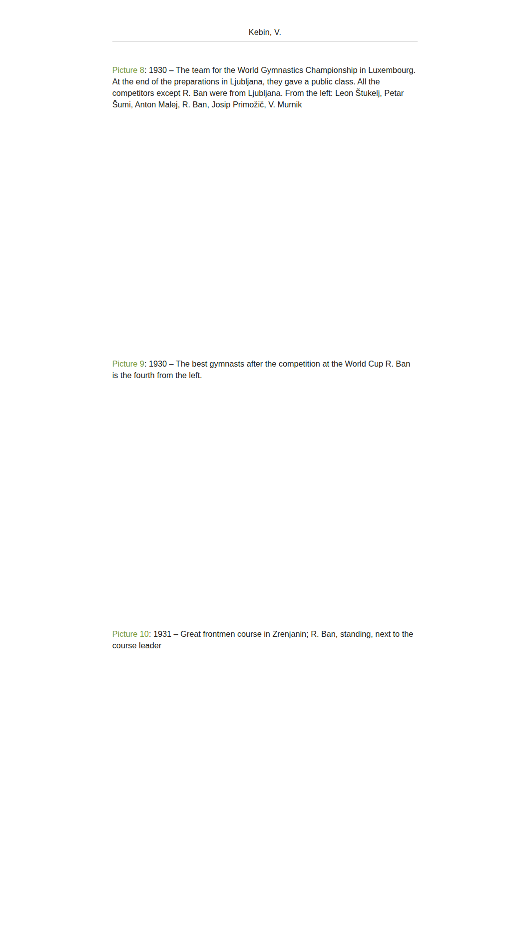Kebin, V.
Picture 8: 1930 – The team for the World Gymnastics Championship in Luxembourg. At the end of the preparations in Ljubljana, they gave a public class. All the competitors except R. Ban were from Ljubljana. From the left: Leon Štukelj, Petar Šumi, Anton Malej, R. Ban, Josip Primožič, V. Murnik
Picture 9: 1930 – The best gymnasts after the competition at the World Cup R. Ban is the fourth from the left.
Picture 10: 1931 – Great frontmen course in Zrenjanin; R. Ban, standing, next to the course leader